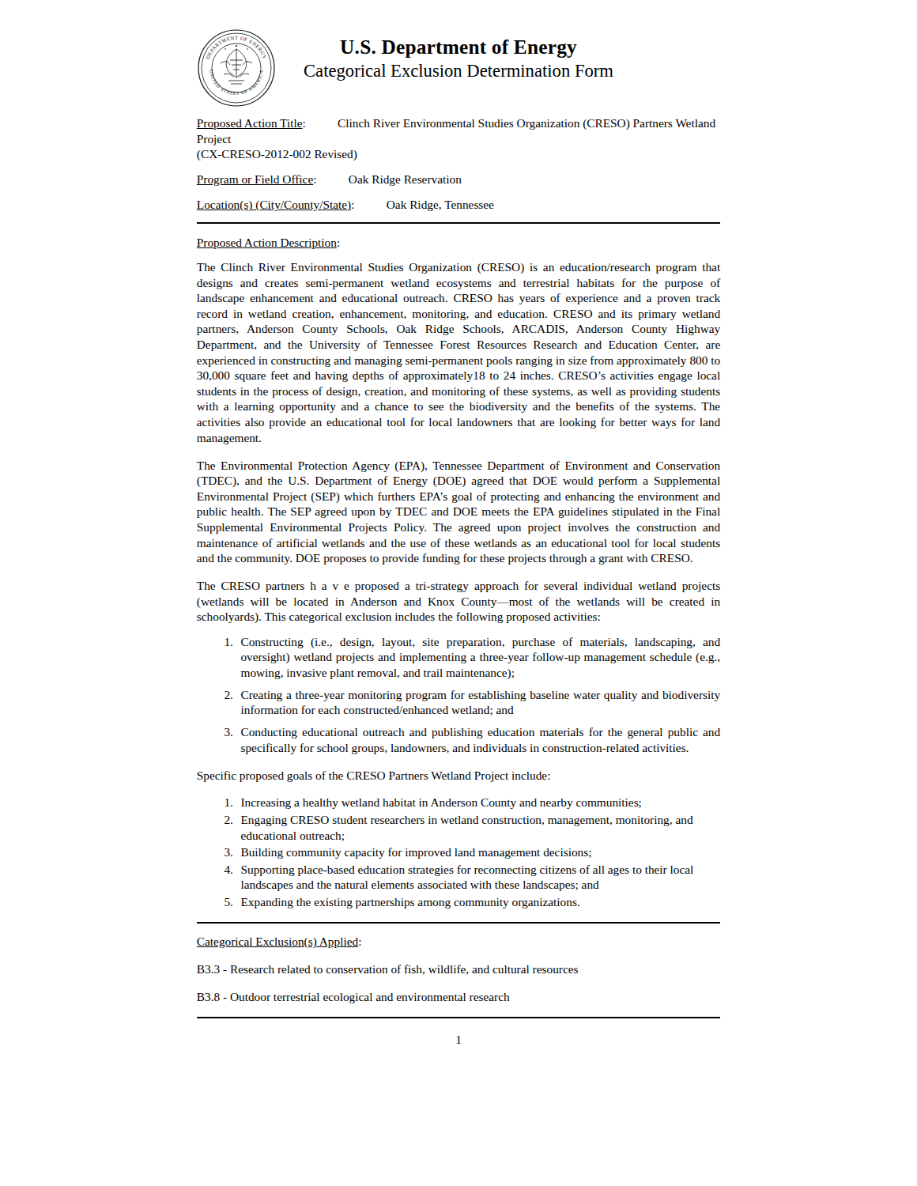DEPARTMENT OF ENERGY UNITED STATES OF AMERICA
U.S. Department of Energy
Categorical Exclusion Determination Form
Proposed Action Title: Clinch River Environmental Studies Organization (CRESO) Partners Wetland Project
(CX-CRESO-2012-002 Revised)
Program or Field Office: Oak Ridge Reservation
Location(s) (City/County/State): Oak Ridge, Tennessee
Proposed Action Description:
The Clinch River Environmental Studies Organization (CRESO) is an education/research program that designs and creates semi-permanent wetland ecosystems and terrestrial habitats for the purpose of landscape enhancement and educational outreach. CRESO has years of experience and a proven track record in wetland creation, enhancement, monitoring, and education. CRESO and its primary wetland partners, Anderson County Schools, Oak Ridge Schools, ARCADIS, Anderson County Highway Department, and the University of Tennessee Forest Resources Research and Education Center, are experienced in constructing and managing semi-permanent pools ranging in size from approximately 800 to 30,000 square feet and having depths of approximately18 to 24 inches. CRESO’s activities engage local students in the process of design, creation, and monitoring of these systems, as well as providing students with a learning opportunity and a chance to see the biodiversity and the benefits of the systems. The activities also provide an educational tool for local landowners that are looking for better ways for land management.
The Environmental Protection Agency (EPA), Tennessee Department of Environment and Conservation (TDEC), and the U.S. Department of Energy (DOE) agreed that DOE would perform a Supplemental Environmental Project (SEP) which furthers EPA’s goal of protecting and enhancing the environment and public health. The SEP agreed upon by TDEC and DOE meets the EPA guidelines stipulated in the Final Supplemental Environmental Projects Policy. The agreed upon project involves the construction and maintenance of artificial wetlands and the use of these wetlands as an educational tool for local students and the community. DOE proposes to provide funding for these projects through a grant with CRESO.
The CRESO partners h a v e proposed a tri-strategy approach for several individual wetland projects (wetlands will be located in Anderson and Knox County—most of the wetlands will be created in schoolyards). This categorical exclusion includes the following proposed activities:
Constructing (i.e., design, layout, site preparation, purchase of materials, landscaping, and oversight) wetland projects and implementing a three-year follow-up management schedule (e.g., mowing, invasive plant removal, and trail maintenance);
Creating a three-year monitoring program for establishing baseline water quality and biodiversity information for each constructed/enhanced wetland; and
Conducting educational outreach and publishing education materials for the general public and specifically for school groups, landowners, and individuals in construction-related activities.
Specific proposed goals of the CRESO Partners Wetland Project include:
Increasing a healthy wetland habitat in Anderson County and nearby communities;
Engaging CRESO student researchers in wetland construction, management, monitoring, and educational outreach;
Building community capacity for improved land management decisions;
Supporting place-based education strategies for reconnecting citizens of all ages to their local landscapes and the natural elements associated with these landscapes; and
Expanding the existing partnerships among community organizations.
Categorical Exclusion(s) Applied:
B3.3 - Research related to conservation of fish, wildlife, and cultural resources
B3.8 - Outdoor terrestrial ecological and environmental research
1